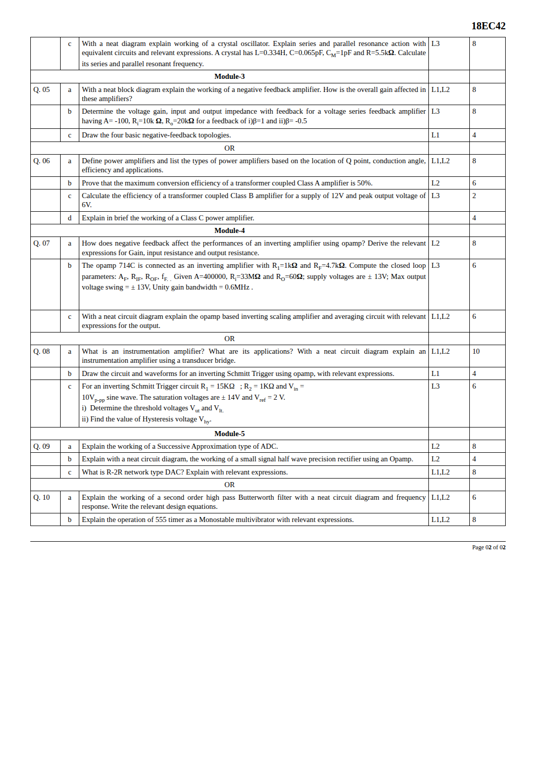18EC42
| | c | With a neat diagram explain working of a crystal oscillator. Explain series and parallel resonance action with equivalent circuits and relevant expressions. A crystal has L=0.334H, C=0.065pF, C M =1pF and R=5.5k Ω . Calculate its series and parallel resonant frequency. | L3 | 8 |
| Module-3 | | |
| Q. 05 | a | With a neat block diagram explain the working of a negative feedback amplifier. How is the overall gain affected in these amplifiers? | L1,L2 | 8 |
| | b | Determine the voltage gain, input and output impedance with feedback for a voltage series feedback amplifier having A= -100, R i =10k Ω , R o =20k Ω for a feedback of i)β=1 and ii)β= -0.5 | L3 | 8 |
| | c | Draw the four basic negative-feedback topologies. | L1 | 4 |
| OR | | |
| Q. 06 | a | Define power amplifiers and list the types of power amplifiers based on the location of Q point, conduction angle, efficiency and applications. | L1,L2 | 8 |
| | b | Prove that the maximum conversion efficiency of a transformer coupled Class A amplifier is 50%. | L2 | 6 |
| | c | Calculate the efficiency of a transformer coupled Class B amplifier for a supply of 12V and peak output voltage of 6V. | L3 | 2 |
| | d | Explain in brief the working of a Class C power amplifier. | | 4 |
| Module-4 | | |
| Q. 07 | a | How does negative feedback affect the performances of an inverting amplifier using opamp? Derive the relevant expressions for Gain, input resistance and output resistance. | L2 | 8 |
| | b | The opamp 714C is connected as an inverting amplifier with R 1 =1k Ω and R F =4.7k Ω . Compute the closed loop parameters: A F , R IF , R OF , f F. . Given A=400000, R i =33M Ω and R O =60 Ω ; supply voltages are ± 13V; Max output voltage swing = ± 13V, Unity gain bandwidth = 0.6MHz . | L3 | 6 |
| | c | With a neat circuit diagram explain the opamp based inverting scaling amplifier and averaging circuit with relevant expressions for the output. | L1,L2 | 6 |
| OR | | |
| Q. 08 | a | What is an instrumentation amplifier? What are its applications? With a neat circuit diagram explain an instrumentation amplifier using a transducer bridge. | L1,L2 | 10 |
| | b | Draw the circuit and waveforms for an inverting Schmitt Trigger using opamp, with relevant expressions. | L1 | 4 |
| | c | For an inverting Schmitt Trigger circuit R 1 = 15KΩ ; R 2 = 1KΩ and V in = 10V p-pp sine wave. The saturation voltages are ± 14V and V ref = 2 V. i) Determine the threshold voltages V ut and V lt. ii) Find the value of Hysteresis voltage V hy . | L3 | 6 |
| Module-5 | | |
| Q. 09 | a | Explain the working of a Successive Approximation type of ADC. | L2 | 8 |
| | b | Explain with a neat circuit diagram, the working of a small signal half wave precision rectifier using an Opamp. | L2 | 4 |
| | c | What is R-2R network type DAC? Explain with relevant expressions. | L1,L2 | 8 |
| OR | | |
| Q. 10 | a | Explain the working of a second order high pass Butterworth filter with a neat circuit diagram and frequency response. Write the relevant design equations. | L1,L2 | 6 |
| | b | Explain the operation of 555 timer as a Monostable multivibrator with relevant expressions. | L1,L2 | 8 |
Page 02 of 02